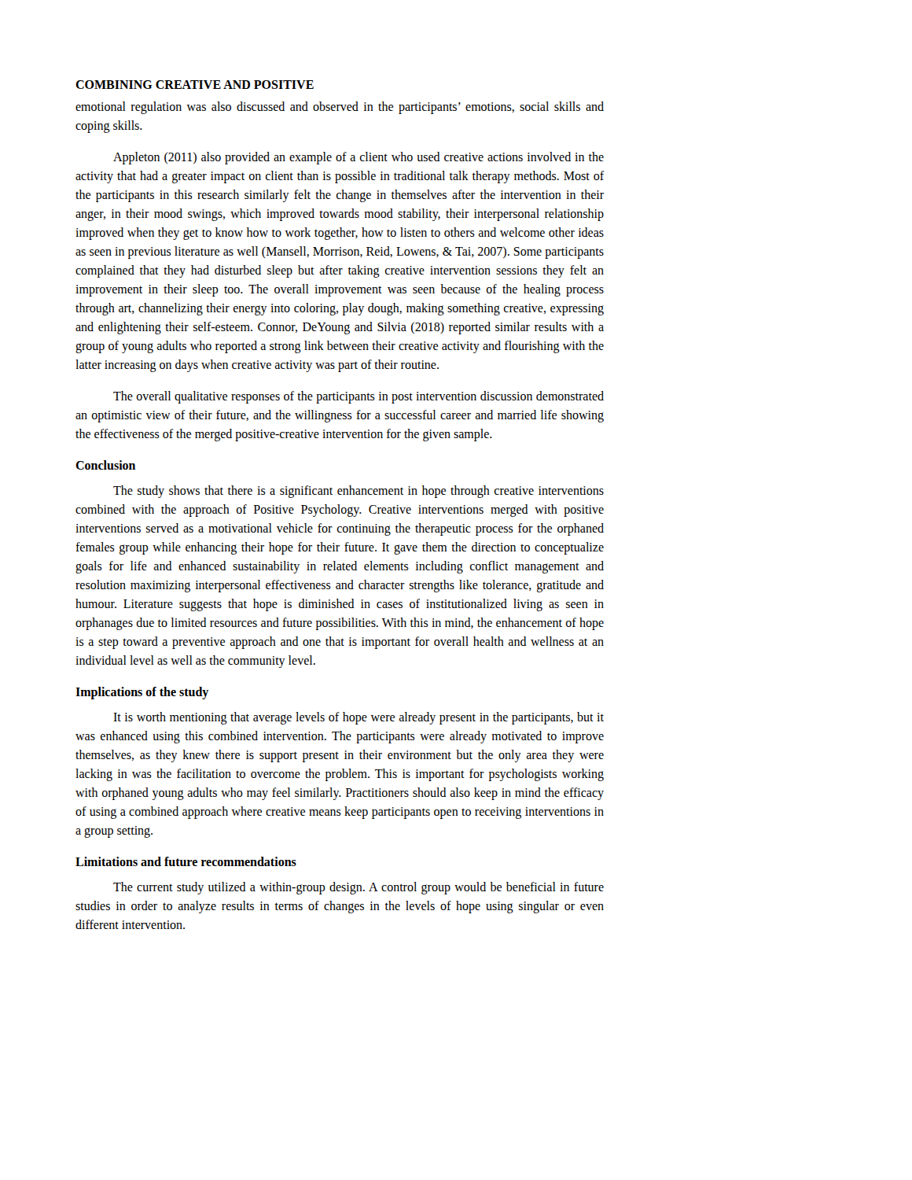Combining Creative and Positive
emotional regulation was also discussed and observed in the participants’ emotions, social skills and coping skills.
Appleton (2011) also provided an example of a client who used creative actions involved in the activity that had a greater impact on client than is possible in traditional talk therapy methods. Most of the participants in this research similarly felt the change in themselves after the intervention in their anger, in their mood swings, which improved towards mood stability, their interpersonal relationship improved when they get to know how to work together, how to listen to others and welcome other ideas as seen in previous literature as well (Mansell, Morrison, Reid, Lowens, & Tai, 2007). Some participants complained that they had disturbed sleep but after taking creative intervention sessions they felt an improvement in their sleep too. The overall improvement was seen because of the healing process through art, channelizing their energy into coloring, play dough, making something creative, expressing and enlightening their self-esteem. Connor, DeYoung and Silvia (2018) reported similar results with a group of young adults who reported a strong link between their creative activity and flourishing with the latter increasing on days when creative activity was part of their routine.
The overall qualitative responses of the participants in post intervention discussion demonstrated an optimistic view of their future, and the willingness for a successful career and married life showing the effectiveness of the merged positive-creative intervention for the given sample.
Conclusion
The study shows that there is a significant enhancement in hope through creative interventions combined with the approach of Positive Psychology. Creative interventions merged with positive interventions served as a motivational vehicle for continuing the therapeutic process for the orphaned females group while enhancing their hope for their future. It gave them the direction to conceptualize goals for life and enhanced sustainability in related elements including conflict management and resolution maximizing interpersonal effectiveness and character strengths like tolerance, gratitude and humour. Literature suggests that hope is diminished in cases of institutionalized living as seen in orphanages due to limited resources and future possibilities. With this in mind, the enhancement of hope is a step toward a preventive approach and one that is important for overall health and wellness at an individual level as well as the community level.
Implications of the study
It is worth mentioning that average levels of hope were already present in the participants, but it was enhanced using this combined intervention. The participants were already motivated to improve themselves, as they knew there is support present in their environment but the only area they were lacking in was the facilitation to overcome the problem. This is important for psychologists working with orphaned young adults who may feel similarly. Practitioners should also keep in mind the efficacy of using a combined approach where creative means keep participants open to receiving interventions in a group setting.
Limitations and future recommendations
The current study utilized a within-group design. A control group would be beneficial in future studies in order to analyze results in terms of changes in the levels of hope using singular or even different intervention.